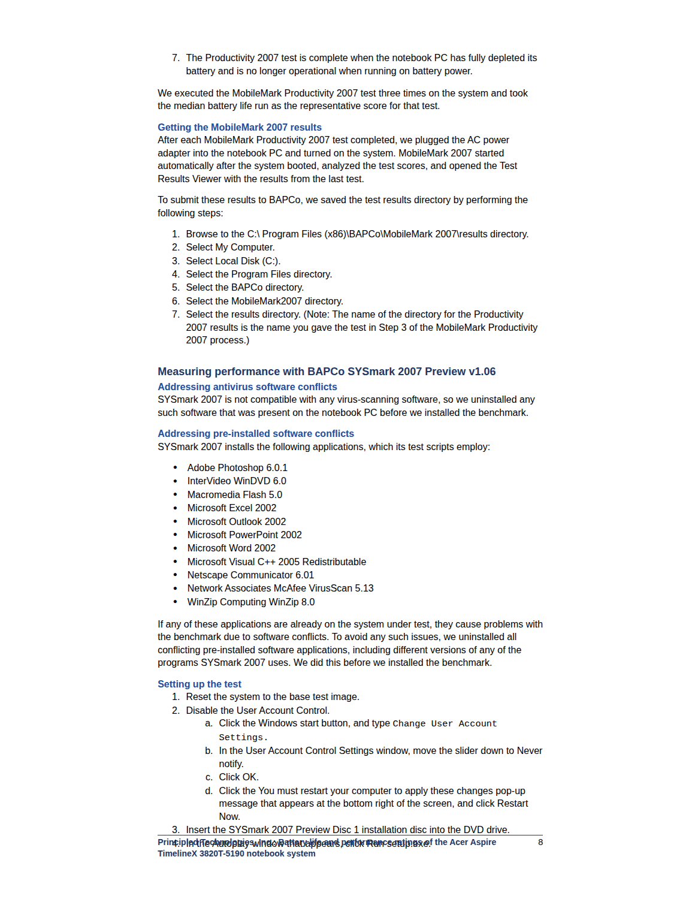The Productivity 2007 test is complete when the notebook PC has fully depleted its battery and is no longer operational when running on battery power.
We executed the MobileMark Productivity 2007 test three times on the system and took the median battery life run as the representative score for that test.
Getting the MobileMark 2007 results
After each MobileMark Productivity 2007 test completed, we plugged the AC power adapter into the notebook PC and turned on the system. MobileMark 2007 started automatically after the system booted, analyzed the test scores, and opened the Test Results Viewer with the results from the last test.
To submit these results to BAPCo, we saved the test results directory by performing the following steps:
Browse to the C:\ Program Files (x86)\BAPCo\MobileMark 2007\results directory.
Select My Computer.
Select Local Disk (C:).
Select the Program Files directory.
Select the BAPCo directory.
Select the MobileMark2007 directory.
Select the results directory. (Note: The name of the directory for the Productivity 2007 results is the name you gave the test in Step 3 of the MobileMark Productivity 2007 process.)
Measuring performance with BAPCo SYSmark 2007 Preview v1.06
Addressing antivirus software conflicts
SYSmark 2007 is not compatible with any virus-scanning software, so we uninstalled any such software that was present on the notebook PC before we installed the benchmark.
Addressing pre-installed software conflicts
SYSmark 2007 installs the following applications, which its test scripts employ:
Adobe Photoshop 6.0.1
InterVideo WinDVD 6.0
Macromedia Flash 5.0
Microsoft Excel 2002
Microsoft Outlook 2002
Microsoft PowerPoint 2002
Microsoft Word 2002
Microsoft Visual C++ 2005 Redistributable
Netscape Communicator 6.01
Network Associates McAfee VirusScan 5.13
WinZip Computing WinZip 8.0
If any of these applications are already on the system under test, they cause problems with the benchmark due to software conflicts. To avoid any such issues, we uninstalled all conflicting pre-installed software applications, including different versions of any of the programs SYSmark 2007 uses. We did this before we installed the benchmark.
Setting up the test
Reset the system to the base test image.
Disable the User Account Control.
Click the Windows start button, and type Change User Account Settings.
In the User Account Control Settings window, move the slider down to Never notify.
Click OK.
Click the You must restart your computer to apply these changes pop-up message that appears at the bottom right of the screen, and click Restart Now.
Insert the SYSmark 2007 Preview Disc 1 installation disc into the DVD drive.
In the Autoplay window that appears, click Run setup.exe.
8 Principled Technologies, Inc.: Battery life and performance ratings of the Acer Aspire TimelineX 3820T-5190 notebook system